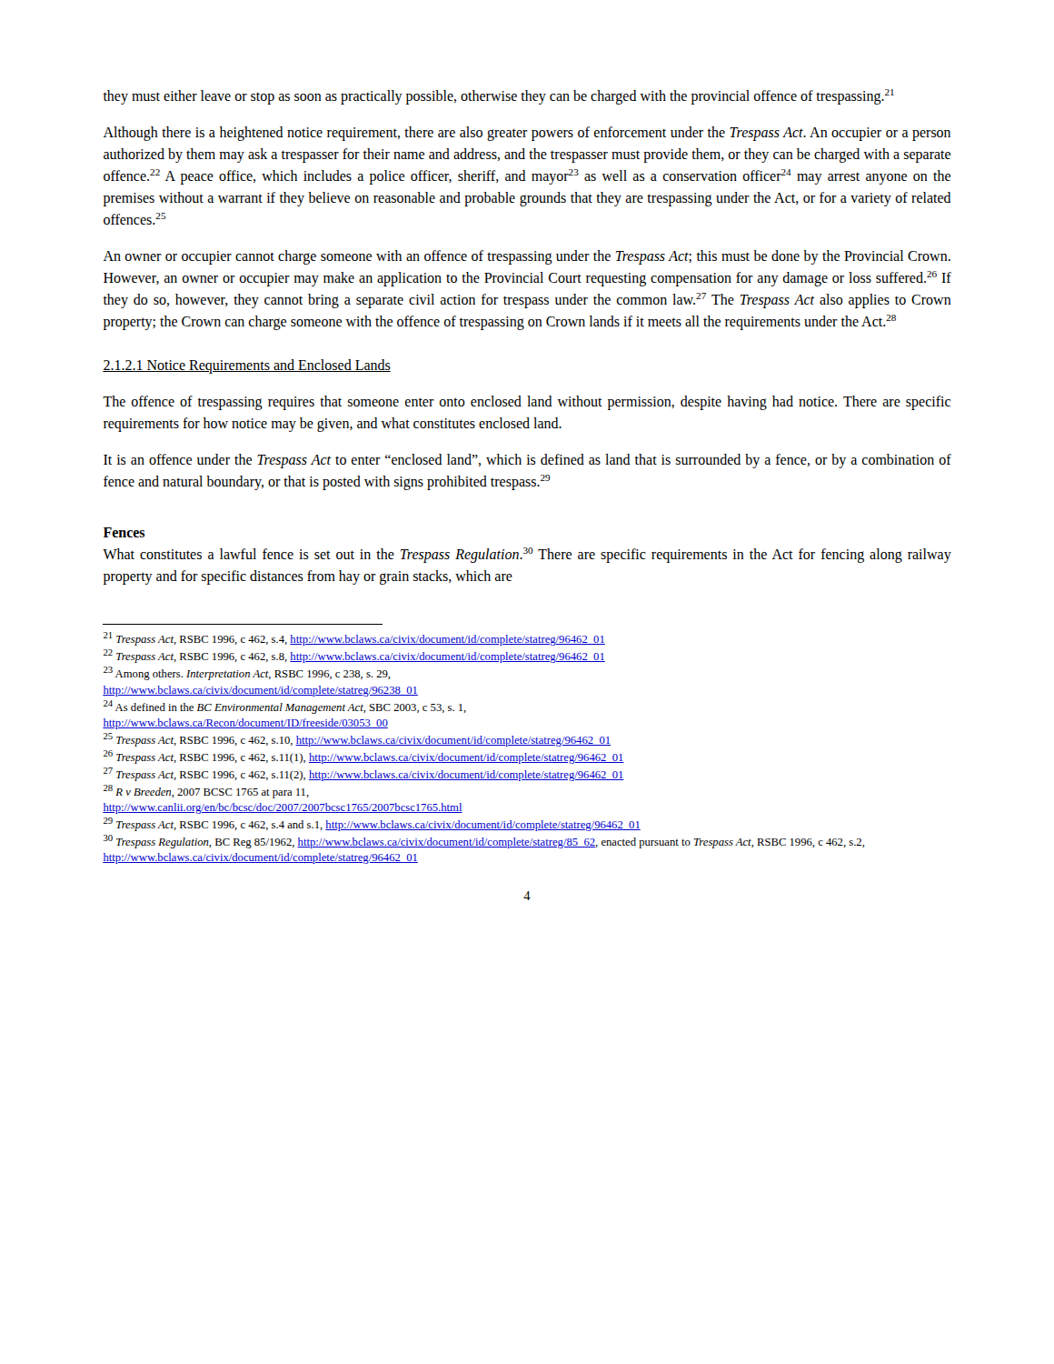they must either leave or stop as soon as practically possible, otherwise they can be charged with the provincial offence of trespassing.21
Although there is a heightened notice requirement, there are also greater powers of enforcement under the Trespass Act. An occupier or a person authorized by them may ask a trespasser for their name and address, and the trespasser must provide them, or they can be charged with a separate offence.22 A peace office, which includes a police officer, sheriff, and mayor23 as well as a conservation officer24 may arrest anyone on the premises without a warrant if they believe on reasonable and probable grounds that they are trespassing under the Act, or for a variety of related offences.25
An owner or occupier cannot charge someone with an offence of trespassing under the Trespass Act; this must be done by the Provincial Crown. However, an owner or occupier may make an application to the Provincial Court requesting compensation for any damage or loss suffered.26 If they do so, however, they cannot bring a separate civil action for trespass under the common law.27 The Trespass Act also applies to Crown property; the Crown can charge someone with the offence of trespassing on Crown lands if it meets all the requirements under the Act.28
2.1.2.1 Notice Requirements and Enclosed Lands
The offence of trespassing requires that someone enter onto enclosed land without permission, despite having had notice. There are specific requirements for how notice may be given, and what constitutes enclosed land.
It is an offence under the Trespass Act to enter “enclosed land”, which is defined as land that is surrounded by a fence, or by a combination of fence and natural boundary, or that is posted with signs prohibited trespass.29
Fences
What constitutes a lawful fence is set out in the Trespass Regulation.30 There are specific requirements in the Act for fencing along railway property and for specific distances from hay or grain stacks, which are
21 Trespass Act, RSBC 1996, c 462, s.4, http://www.bclaws.ca/civix/document/id/complete/statreg/96462_01
22 Trespass Act, RSBC 1996, c 462, s.8, http://www.bclaws.ca/civix/document/id/complete/statreg/96462_01
23 Among others. Interpretation Act, RSBC 1996, c 238, s. 29,
http://www.bclaws.ca/civix/document/id/complete/statreg/96238_01
24 As defined in the BC Environmental Management Act, SBC 2003, c 53, s. 1,
http://www.bclaws.ca/Recon/document/ID/freeside/03053_00
25 Trespass Act, RSBC 1996, c 462, s.10, http://www.bclaws.ca/civix/document/id/complete/statreg/96462_01
26 Trespass Act, RSBC 1996, c 462, s.11(1), http://www.bclaws.ca/civix/document/id/complete/statreg/96462_01
27 Trespass Act, RSBC 1996, c 462, s.11(2), http://www.bclaws.ca/civix/document/id/complete/statreg/96462_01
28 R v Breeden, 2007 BCSC 1765 at para 11,
http://www.canlii.org/en/bc/bcsc/doc/2007/2007bcsc1765/2007bcsc1765.html
29 Trespass Act, RSBC 1996, c 462, s.4 and s.1, http://www.bclaws.ca/civix/document/id/complete/statreg/96462_01
30 Trespass Regulation, BC Reg 85/1962, http://www.bclaws.ca/civix/document/id/complete/statreg/85_62, enacted pursuant to Trespass Act, RSBC 1996, c 462, s.2,
http://www.bclaws.ca/civix/document/id/complete/statreg/96462_01
4